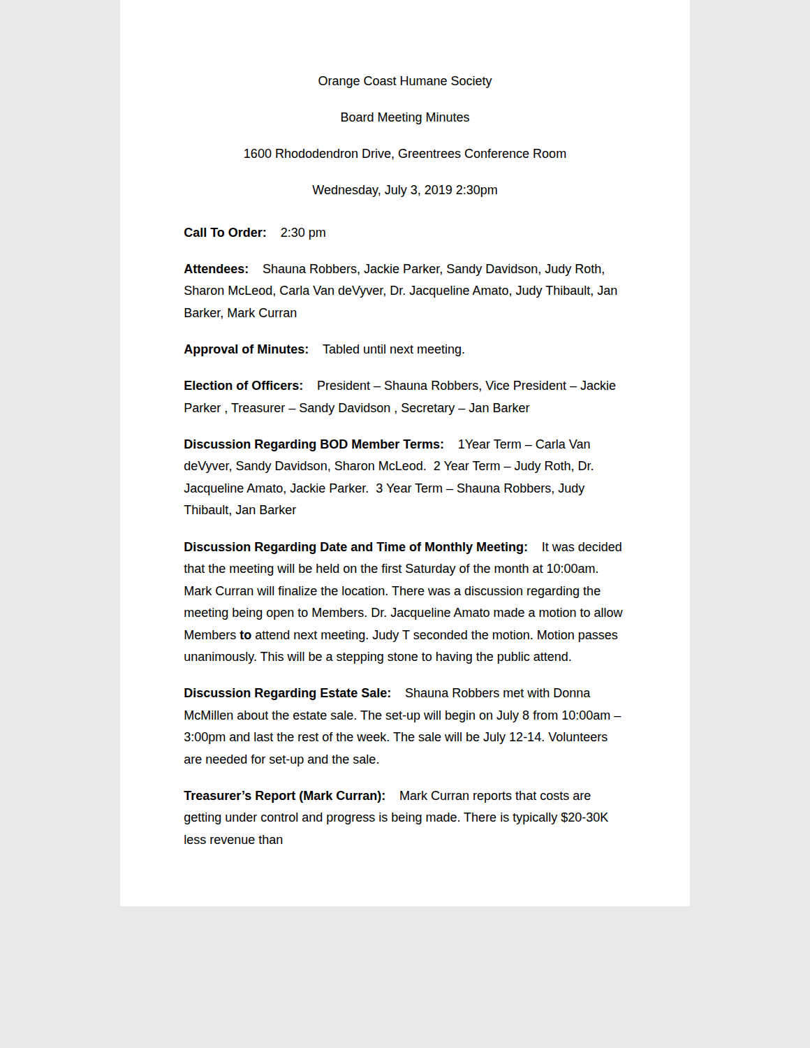Orange Coast Humane Society
Board Meeting Minutes
1600 Rhododendron Drive, Greentrees Conference Room
Wednesday, July 3, 2019 2:30pm
Call To Order: 2:30 pm
Attendees: Shauna Robbers, Jackie Parker, Sandy Davidson, Judy Roth, Sharon McLeod, Carla Van deVyver, Dr. Jacqueline Amato, Judy Thibault, Jan Barker, Mark Curran
Approval of Minutes: Tabled until next meeting.
Election of Officers: President – Shauna Robbers, Vice President – Jackie Parker , Treasurer – Sandy Davidson , Secretary – Jan Barker
Discussion Regarding BOD Member Terms: 1Year Term – Carla Van deVyver, Sandy Davidson, Sharon McLeod. 2 Year Term – Judy Roth, Dr. Jacqueline Amato, Jackie Parker. 3 Year Term – Shauna Robbers, Judy Thibault, Jan Barker
Discussion Regarding Date and Time of Monthly Meeting: It was decided that the meeting will be held on the first Saturday of the month at 10:00am. Mark Curran will finalize the location. There was a discussion regarding the meeting being open to Members. Dr. Jacqueline Amato made a motion to allow Members to attend next meeting. Judy T seconded the motion. Motion passes unanimously. This will be a stepping stone to having the public attend.
Discussion Regarding Estate Sale: Shauna Robbers met with Donna McMillen about the estate sale. The set-up will begin on July 8 from 10:00am – 3:00pm and last the rest of the week. The sale will be July 12-14. Volunteers are needed for set-up and the sale.
Treasurer’s Report (Mark Curran): Mark Curran reports that costs are getting under control and progress is being made. There is typically $20-30K less revenue than